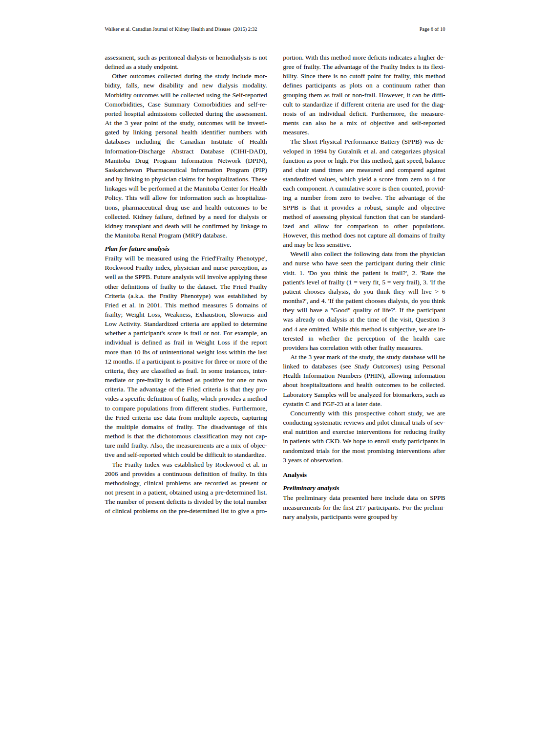Walker et al. Canadian Journal of Kidney Health and Disease (2015) 2:32
Page 6 of 10
assessment, such as peritoneal dialysis or hemodialysis is not defined as a study endpoint.
Other outcomes collected during the study include morbidity, falls, new disability and new dialysis modality. Morbidity outcomes will be collected using the Self-reported Comorbidities, Case Summary Comorbidities and self-reported hospital admissions collected during the assessment. At the 3 year point of the study, outcomes will be investigated by linking personal health identifier numbers with databases including the Canadian Institute of Health Information-Discharge Abstract Database (CIHI-DAD), Manitoba Drug Program Information Network (DPIN), Saskatchewan Pharmaceutical Information Program (PIP) and by linking to physician claims for hospitalizations. These linkages will be performed at the Manitoba Center for Health Policy. This will allow for information such as hospitalizations, pharmaceutical drug use and health outcomes to be collected. Kidney failure, defined by a need for dialysis or kidney transplant and death will be confirmed by linkage to the Manitoba Renal Program (MRP) database.
Plan for future analysis
Frailty will be measured using the Fried'Frailty Phenotype', Rockwood Frailty index, physician and nurse perception, as well as the SPPB. Future analysis will involve applying these other definitions of frailty to the dataset. The Fried Frailty Criteria (a.k.a. the Frailty Phenotype) was established by Fried et al. in 2001. This method measures 5 domains of frailty; Weight Loss, Weakness, Exhaustion, Slowness and Low Activity. Standardized criteria are applied to determine whether a participant's score is frail or not. For example, an individual is defined as frail in Weight Loss if the report more than 10 lbs of unintentional weight loss within the last 12 months. If a participant is positive for three or more of the criteria, they are classified as frail. In some instances, intermediate or pre-frailty is defined as positive for one or two criteria. The advantage of the Fried criteria is that they provides a specific definition of frailty, which provides a method to compare populations from different studies. Furthermore, the Fried criteria use data from multiple aspects, capturing the multiple domains of frailty. The disadvantage of this method is that the dichotomous classification may not capture mild frailty. Also, the measurements are a mix of objective and self-reported which could be difficult to standardize.
The Frailty Index was established by Rockwood et al. in 2006 and provides a continuous definition of frailty. In this methodology, clinical problems are recorded as present or not present in a patient, obtained using a pre-determined list. The number of present deficits is divided by the total number of clinical problems on the pre-determined list to give a proportion. With this method more deficits indicates a higher degree of frailty. The advantage of the Frailty Index is its flexibility. Since there is no cutoff point for frailty, this method defines participants as plots on a continuum rather than grouping them as frail or non-frail. However, it can be difficult to standardize if different criteria are used for the diagnosis of an individual deficit. Furthermore, the measurements can also be a mix of objective and self-reported measures.
The Short Physical Performance Battery (SPPB) was developed in 1994 by Guralnik et al. and categorizes physical function as poor or high. For this method, gait speed, balance and chair stand times are measured and compared against standardized values, which yield a score from zero to 4 for each component. A cumulative score is then counted, providing a number from zero to twelve. The advantage of the SPPB is that it provides a robust, simple and objective method of assessing physical function that can be standardized and allow for comparison to other populations. However, this method does not capture all domains of frailty and may be less sensitive.
Wewill also collect the following data from the physician and nurse who have seen the participant during their clinic visit. 1. 'Do you think the patient is frail?', 2. 'Rate the patient's level of frailty (1 = very fit, 5 = very frail), 3. 'If the patient chooses dialysis, do you think they will live > 6 months?', and 4. 'If the patient chooses dialysis, do you think they will have a "Good" quality of life?'. If the participant was already on dialysis at the time of the visit, Question 3 and 4 are omitted. While this method is subjective, we are interested in whether the perception of the health care providers has correlation with other frailty measures.
At the 3 year mark of the study, the study database will be linked to databases (see Study Outcomes) using Personal Health Information Numbers (PHIN), allowing information about hospitalizations and health outcomes to be collected. Laboratory Samples will be analyzed for biomarkers, such as cystatin C and FGF-23 at a later date.
Concurrently with this prospective cohort study, we are conducting systematic reviews and pilot clinical trials of several nutrition and exercise interventions for reducing frailty in patients with CKD. We hope to enroll study participants in randomized trials for the most promising interventions after 3 years of observation.
Analysis
Preliminary analysis
The preliminary data presented here include data on SPPB measurements for the first 217 participants. For the preliminary analysis, participants were grouped by